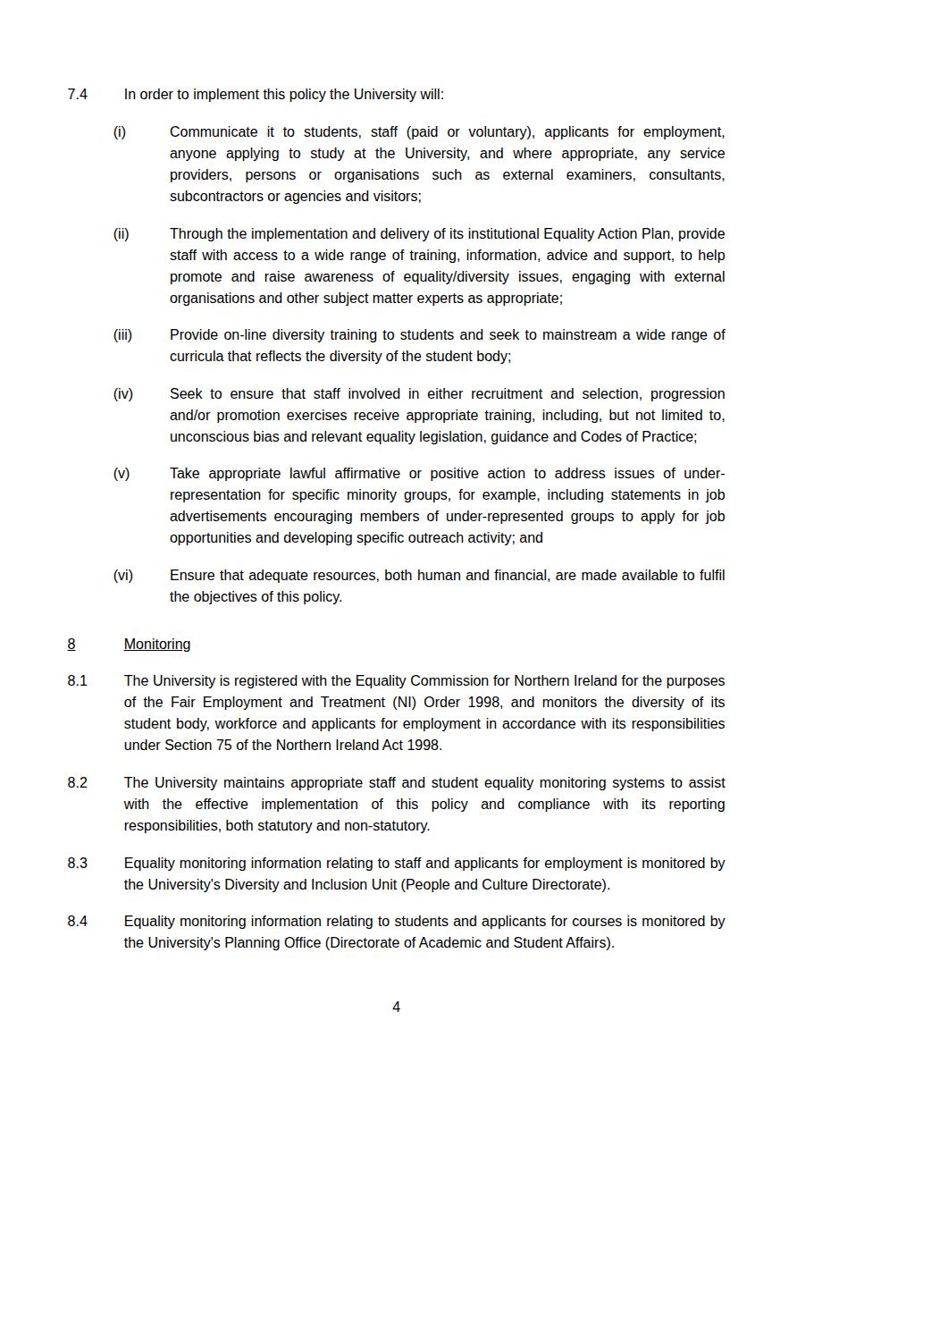7.4 In order to implement this policy the University will:
(i) Communicate it to students, staff (paid or voluntary), applicants for employment, anyone applying to study at the University, and where appropriate, any service providers, persons or organisations such as external examiners, consultants, subcontractors or agencies and visitors;
(ii) Through the implementation and delivery of its institutional Equality Action Plan, provide staff with access to a wide range of training, information, advice and support, to help promote and raise awareness of equality/diversity issues, engaging with external organisations and other subject matter experts as appropriate;
(iii) Provide on-line diversity training to students and seek to mainstream a wide range of curricula that reflects the diversity of the student body;
(iv) Seek to ensure that staff involved in either recruitment and selection, progression and/or promotion exercises receive appropriate training, including, but not limited to, unconscious bias and relevant equality legislation, guidance and Codes of Practice;
(v) Take appropriate lawful affirmative or positive action to address issues of under-representation for specific minority groups, for example, including statements in job advertisements encouraging members of under-represented groups to apply for job opportunities and developing specific outreach activity; and
(vi) Ensure that adequate resources, both human and financial, are made available to fulfil the objectives of this policy.
8 Monitoring
8.1 The University is registered with the Equality Commission for Northern Ireland for the purposes of the Fair Employment and Treatment (NI) Order 1998, and monitors the diversity of its student body, workforce and applicants for employment in accordance with its responsibilities under Section 75 of the Northern Ireland Act 1998.
8.2 The University maintains appropriate staff and student equality monitoring systems to assist with the effective implementation of this policy and compliance with its reporting responsibilities, both statutory and non-statutory.
8.3 Equality monitoring information relating to staff and applicants for employment is monitored by the University's Diversity and Inclusion Unit (People and Culture Directorate).
8.4 Equality monitoring information relating to students and applicants for courses is monitored by the University's Planning Office (Directorate of Academic and Student Affairs).
4